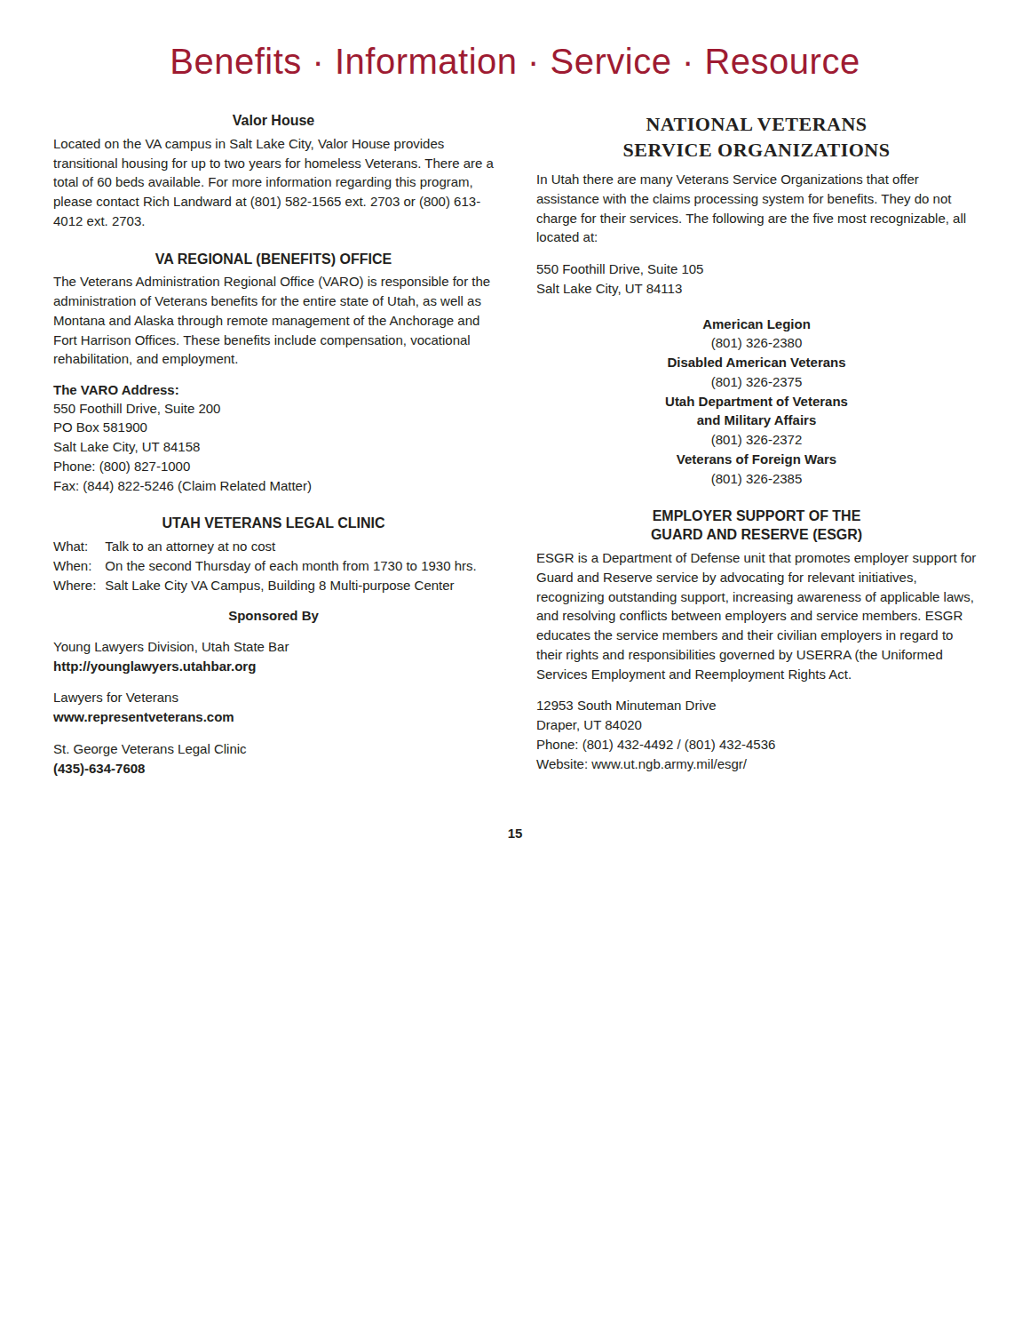Benefits · Information · Service · Resource
Valor House
Located on the VA campus in Salt Lake City, Valor House provides transitional housing for up to two years for homeless Veterans. There are a total of 60 beds available. For more information regarding this program, please contact Rich Landward at (801) 582-1565 ext. 2703 or (800) 613-4012 ext. 2703.
VA REGIONAL (BENEFITS) OFFICE
The Veterans Administration Regional Office (VARO) is responsible for the administration of Veterans benefits for the entire state of Utah, as well as Montana and Alaska through remote management of the Anchorage and Fort Harrison Offices. These benefits include compensation, vocational rehabilitation, and employment.
The VARO Address:
550 Foothill Drive, Suite 200
PO Box 581900
Salt Lake City, UT 84158
Phone: (800) 827-1000
Fax: (844) 822-5246 (Claim Related Matter)
UTAH VETERANS LEGAL CLINIC
| What: | Talk to an attorney at no cost |
| When: | On the second Thursday of each month from 1730 to 1930 hrs. |
| Where: | Salt Lake City VA Campus, Building 8 Multi-purpose Center |
Sponsored By
Young Lawyers Division, Utah State Bar
http://younglawyers.utahbar.org
Lawyers for Veterans
www.representveterans.com
St. George Veterans Legal Clinic
(435)-634-7608
NATIONAL VETERANS
SERVICE ORGANIZATIONS
In Utah there are many Veterans Service Organizations that offer assistance with the claims processing system for benefits. They do not charge for their services. The following are the five most recognizable, all located at:
550 Foothill Drive, Suite 105
Salt Lake City, UT 84113
American Legion
(801) 326-2380
Disabled American Veterans
(801) 326-2375
Utah Department of Veterans
and Military Affairs
(801) 326-2372
Veterans of Foreign Wars
(801) 326-2385
EMPLOYER SUPPORT OF THE
GUARD AND RESERVE (ESGR)
ESGR is a Department of Defense unit that promotes employer support for Guard and Reserve service by advocating for relevant initiatives, recognizing outstanding support, increasing awareness of applicable laws, and resolving conflicts between employers and service members. ESGR educates the service members and their civilian employers in regard to their rights and responsibilities governed by USERRA (the Uniformed Services Employment and Reemployment Rights Act.
12953 South Minuteman Drive
Draper, UT 84020
Phone: (801) 432-4492 / (801) 432-4536
Website: www.ut.ngb.army.mil/esgr/
15